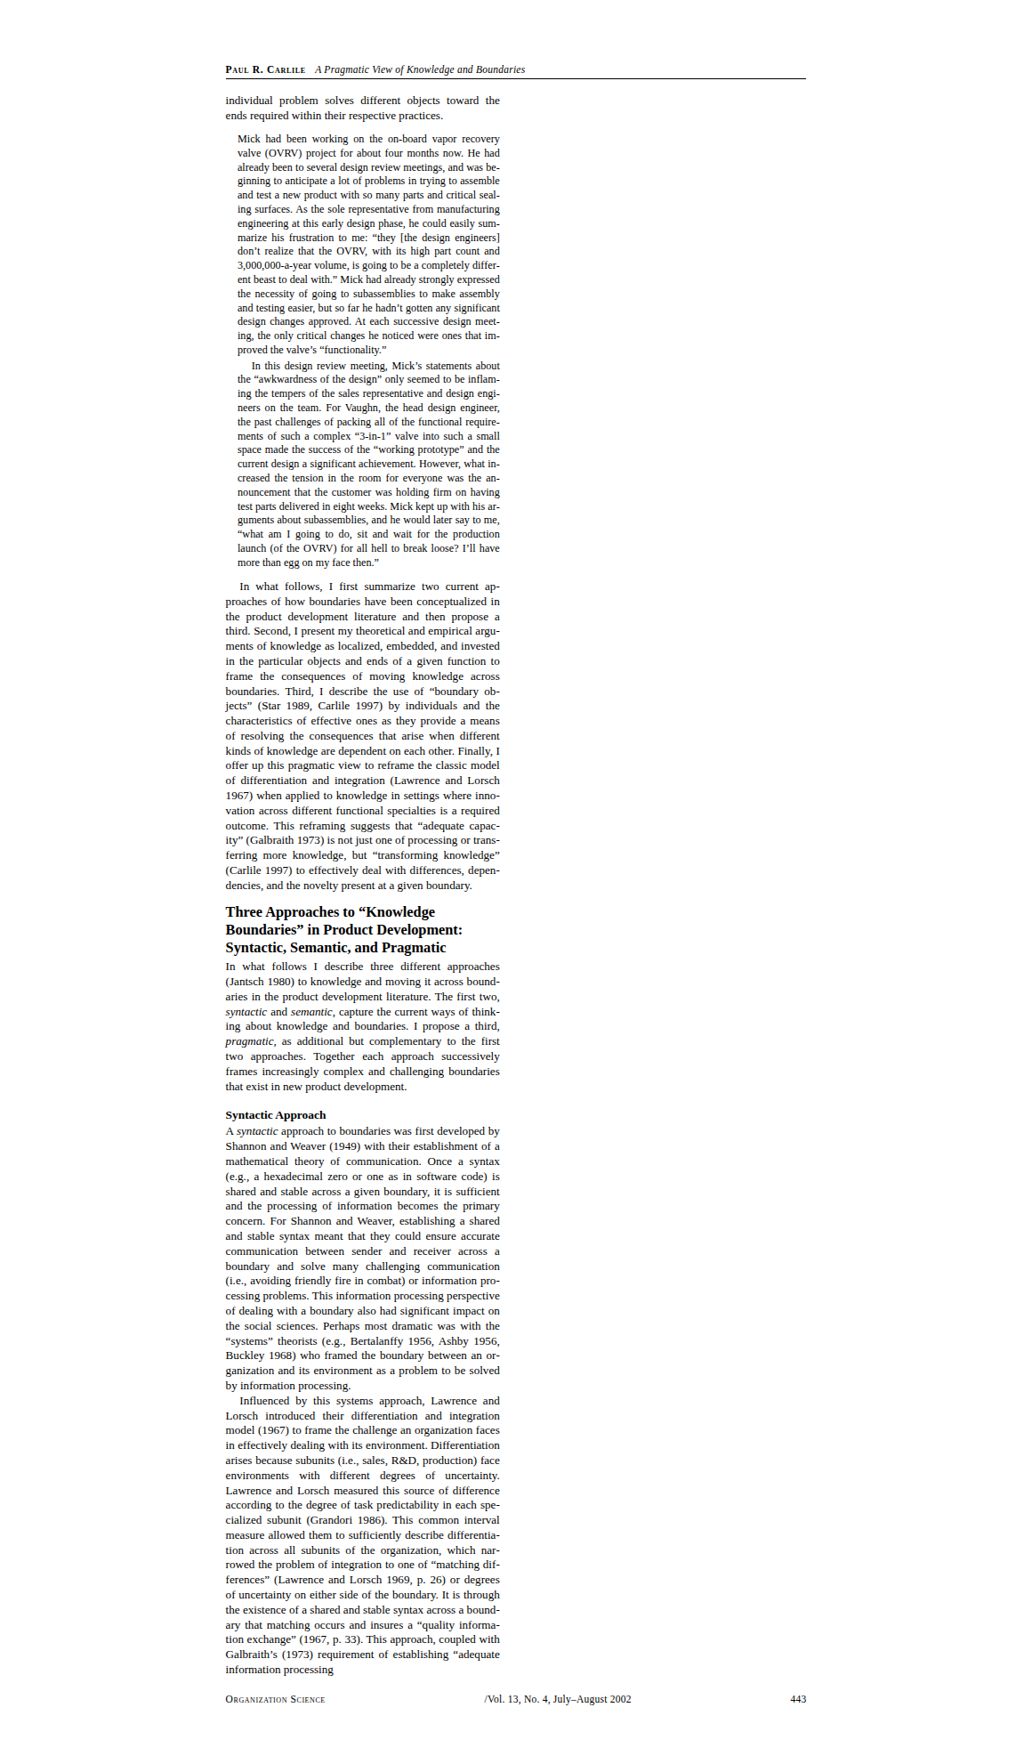Paul R. Carlile A Pragmatic View of Knowledge and Boundaries
individual problem solves different objects toward the ends required within their respective practices.
Mick had been working on the on-board vapor recovery valve (OVRV) project for about four months now. He had already been to several design review meetings, and was beginning to anticipate a lot of problems in trying to assemble and test a new product with so many parts and critical sealing surfaces. As the sole representative from manufacturing engineering at this early design phase, he could easily summarize his frustration to me: “they [the design engineers] don’t realize that the OVRV, with its high part count and 3,000,000-a-year volume, is going to be a completely different beast to deal with.” Mick had already strongly expressed the necessity of going to subassemblies to make assembly and testing easier, but so far he hadn’t gotten any significant design changes approved. At each successive design meeting, the only critical changes he noticed were ones that improved the valve’s “functionality.”
In this design review meeting, Mick’s statements about the “awkwardness of the design” only seemed to be inflaming the tempers of the sales representative and design engineers on the team. For Vaughn, the head design engineer, the past challenges of packing all of the functional requirements of such a complex “3-in-1” valve into such a small space made the success of the “working prototype” and the current design a significant achievement. However, what increased the tension in the room for everyone was the announcement that the customer was holding firm on having test parts delivered in eight weeks. Mick kept up with his arguments about subassemblies, and he would later say to me, “what am I going to do, sit and wait for the production launch (of the OVRV) for all hell to break loose? I’ll have more than egg on my face then.”
In what follows, I first summarize two current approaches of how boundaries have been conceptualized in the product development literature and then propose a third. Second, I present my theoretical and empirical arguments of knowledge as localized, embedded, and invested in the particular objects and ends of a given function to frame the consequences of moving knowledge across boundaries. Third, I describe the use of “boundary objects” (Star 1989, Carlile 1997) by individuals and the characteristics of effective ones as they provide a means of resolving the consequences that arise when different kinds of knowledge are dependent on each other. Finally, I offer up this pragmatic view to reframe the classic model of differentiation and integration (Lawrence and Lorsch 1967) when applied to knowledge in settings where innovation across different functional specialties is a required outcome. This reframing suggests that “adequate capacity” (Galbraith 1973) is not just one of processing or transferring more knowledge, but “transforming knowledge” (Carlile 1997) to effectively deal with differences, dependencies, and the novelty present at a given boundary.
Three Approaches to “Knowledge Boundaries” in Product Development: Syntactic, Semantic, and Pragmatic
In what follows I describe three different approaches (Jantsch 1980) to knowledge and moving it across boundaries in the product development literature. The first two, syntactic and semantic, capture the current ways of thinking about knowledge and boundaries. I propose a third, pragmatic, as additional but complementary to the first two approaches. Together each approach successively frames increasingly complex and challenging boundaries that exist in new product development.
Syntactic Approach
A syntactic approach to boundaries was first developed by Shannon and Weaver (1949) with their establishment of a mathematical theory of communication. Once a syntax (e.g., a hexadecimal zero or one as in software code) is shared and stable across a given boundary, it is sufficient and the processing of information becomes the primary concern. For Shannon and Weaver, establishing a shared and stable syntax meant that they could ensure accurate communication between sender and receiver across a boundary and solve many challenging communication (i.e., avoiding friendly fire in combat) or information processing problems. This information processing perspective of dealing with a boundary also had significant impact on the social sciences. Perhaps most dramatic was with the “systems” theorists (e.g., Bertalanffy 1956, Ashby 1956, Buckley 1968) who framed the boundary between an organization and its environment as a problem to be solved by information processing.
Influenced by this systems approach, Lawrence and Lorsch introduced their differentiation and integration model (1967) to frame the challenge an organization faces in effectively dealing with its environment. Differentiation arises because subunits (i.e., sales, R&D, production) face environments with different degrees of uncertainty. Lawrence and Lorsch measured this source of difference according to the degree of task predictability in each specialized subunit (Grandori 1986). This common interval measure allowed them to sufficiently describe differentiation across all subunits of the organization, which narrowed the problem of integration to one of “matching differences” (Lawrence and Lorsch 1969, p. 26) or degrees of uncertainty on either side of the boundary. It is through the existence of a shared and stable syntax across a boundary that matching occurs and insures a “quality information exchange” (1967, p. 33). This approach, coupled with Galbraith’s (1973) requirement of establishing “adequate information processing
Organization Science/Vol. 13, No. 4, July–August 2002 443